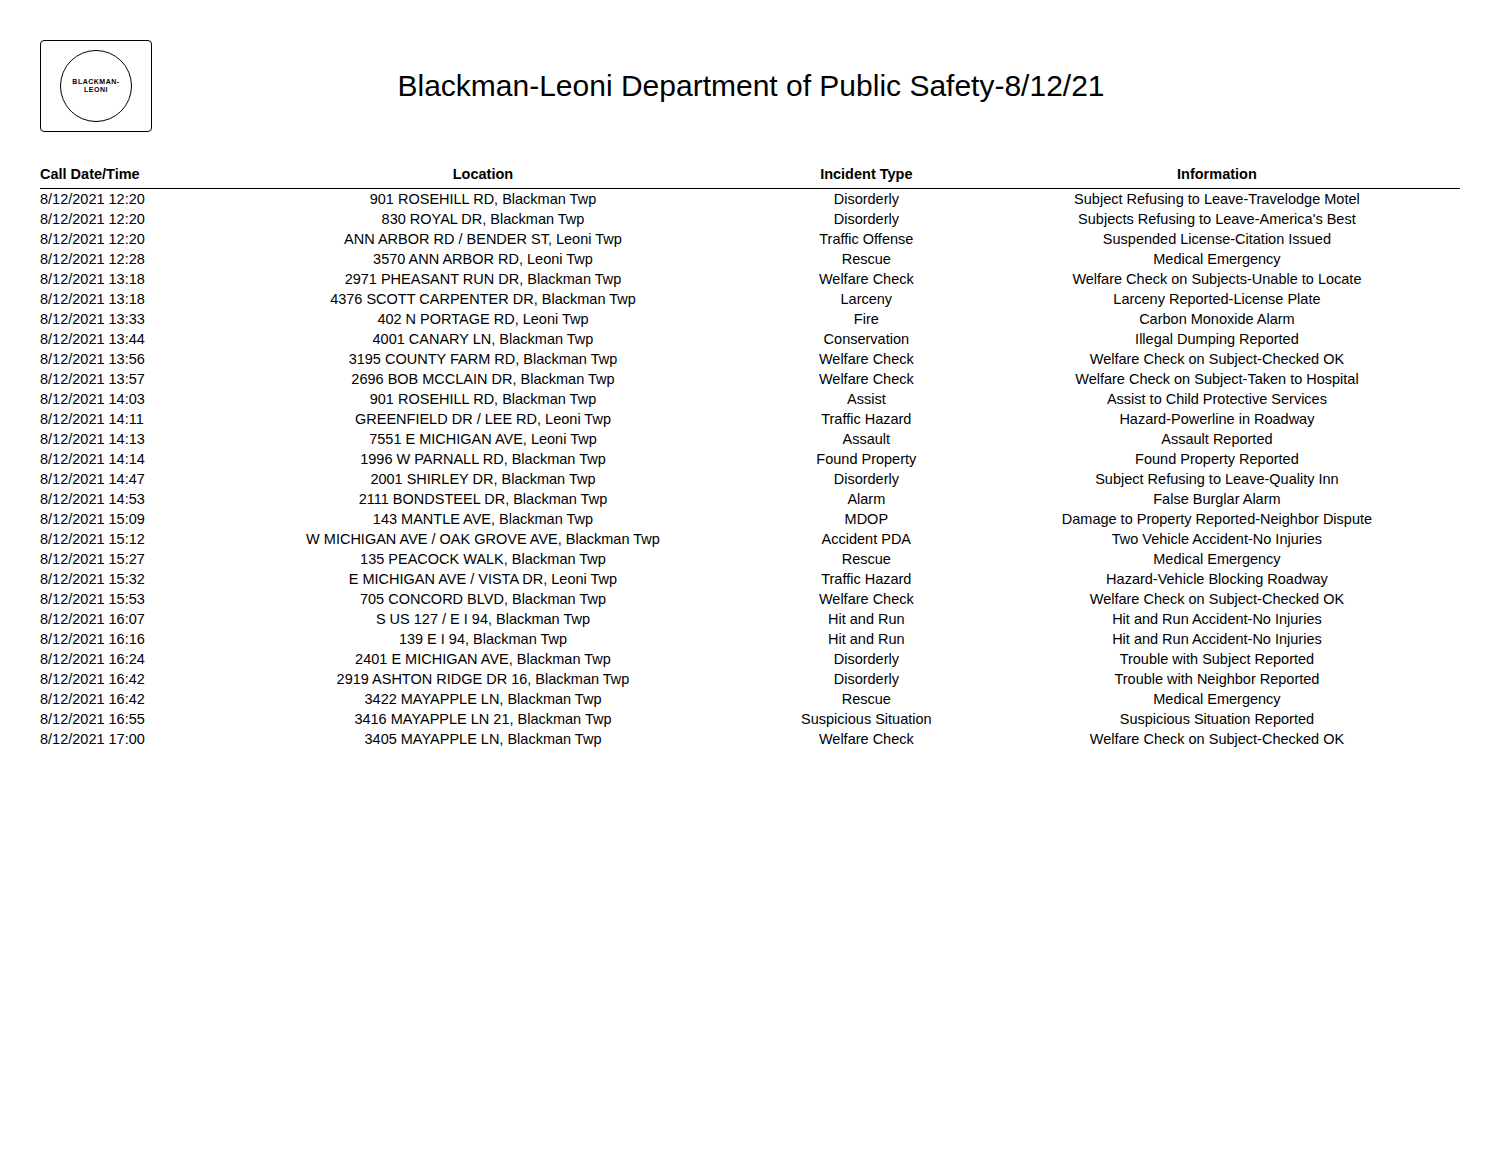BLACKMAN-LEONI
Blackman-Leoni Department of Public Safety-8/12/21
| Call Date/Time | Location | Incident Type | Information |
| --- | --- | --- | --- |
| 8/12/2021 12:20 | 901 ROSEHILL RD, Blackman Twp | Disorderly | Subject Refusing to Leave-Travelodge Motel |
| 8/12/2021 12:20 | 830 ROYAL DR, Blackman Twp | Disorderly | Subjects Refusing to Leave-America's Best |
| 8/12/2021 12:20 | ANN ARBOR RD / BENDER ST, Leoni Twp | Traffic Offense | Suspended License-Citation Issued |
| 8/12/2021 12:28 | 3570 ANN ARBOR RD, Leoni Twp | Rescue | Medical Emergency |
| 8/12/2021 13:18 | 2971 PHEASANT RUN DR, Blackman Twp | Welfare Check | Welfare Check on Subjects-Unable to Locate |
| 8/12/2021 13:18 | 4376 SCOTT CARPENTER DR, Blackman Twp | Larceny | Larceny Reported-License Plate |
| 8/12/2021 13:33 | 402 N PORTAGE RD, Leoni Twp | Fire | Carbon Monoxide Alarm |
| 8/12/2021 13:44 | 4001 CANARY LN, Blackman Twp | Conservation | Illegal Dumping Reported |
| 8/12/2021 13:56 | 3195 COUNTY FARM RD, Blackman Twp | Welfare Check | Welfare Check on Subject-Checked OK |
| 8/12/2021 13:57 | 2696 BOB MCCLAIN DR, Blackman Twp | Welfare Check | Welfare Check on Subject-Taken to Hospital |
| 8/12/2021 14:03 | 901 ROSEHILL RD, Blackman Twp | Assist | Assist to Child Protective Services |
| 8/12/2021 14:11 | GREENFIELD DR / LEE RD, Leoni Twp | Traffic Hazard | Hazard-Powerline in Roadway |
| 8/12/2021 14:13 | 7551 E MICHIGAN AVE, Leoni Twp | Assault | Assault Reported |
| 8/12/2021 14:14 | 1996 W PARNALL RD, Blackman Twp | Found Property | Found Property Reported |
| 8/12/2021 14:47 | 2001 SHIRLEY DR, Blackman Twp | Disorderly | Subject Refusing to Leave-Quality Inn |
| 8/12/2021 14:53 | 2111 BONDSTEEL DR, Blackman Twp | Alarm | False Burglar Alarm |
| 8/12/2021 15:09 | 143 MANTLE AVE, Blackman Twp | MDOP | Damage to Property Reported-Neighbor Dispute |
| 8/12/2021 15:12 | W MICHIGAN AVE / OAK GROVE AVE, Blackman Twp | Accident PDA | Two Vehicle Accident-No Injuries |
| 8/12/2021 15:27 | 135 PEACOCK WALK, Blackman Twp | Rescue | Medical Emergency |
| 8/12/2021 15:32 | E MICHIGAN AVE / VISTA DR, Leoni Twp | Traffic Hazard | Hazard-Vehicle Blocking Roadway |
| 8/12/2021 15:53 | 705 CONCORD BLVD, Blackman Twp | Welfare Check | Welfare Check on Subject-Checked OK |
| 8/12/2021 16:07 | S US 127 / E I 94, Blackman Twp | Hit and Run | Hit and Run Accident-No Injuries |
| 8/12/2021 16:16 | 139 E I 94, Blackman Twp | Hit and Run | Hit and Run Accident-No Injuries |
| 8/12/2021 16:24 | 2401 E MICHIGAN AVE, Blackman Twp | Disorderly | Trouble with Subject Reported |
| 8/12/2021 16:42 | 2919 ASHTON RIDGE DR 16, Blackman Twp | Disorderly | Trouble with Neighbor Reported |
| 8/12/2021 16:42 | 3422 MAYAPPLE LN, Blackman Twp | Rescue | Medical Emergency |
| 8/12/2021 16:55 | 3416 MAYAPPLE LN 21, Blackman Twp | Suspicious Situation | Suspicious Situation Reported |
| 8/12/2021 17:00 | 3405 MAYAPPLE LN, Blackman Twp | Welfare Check | Welfare Check on Subject-Checked OK |